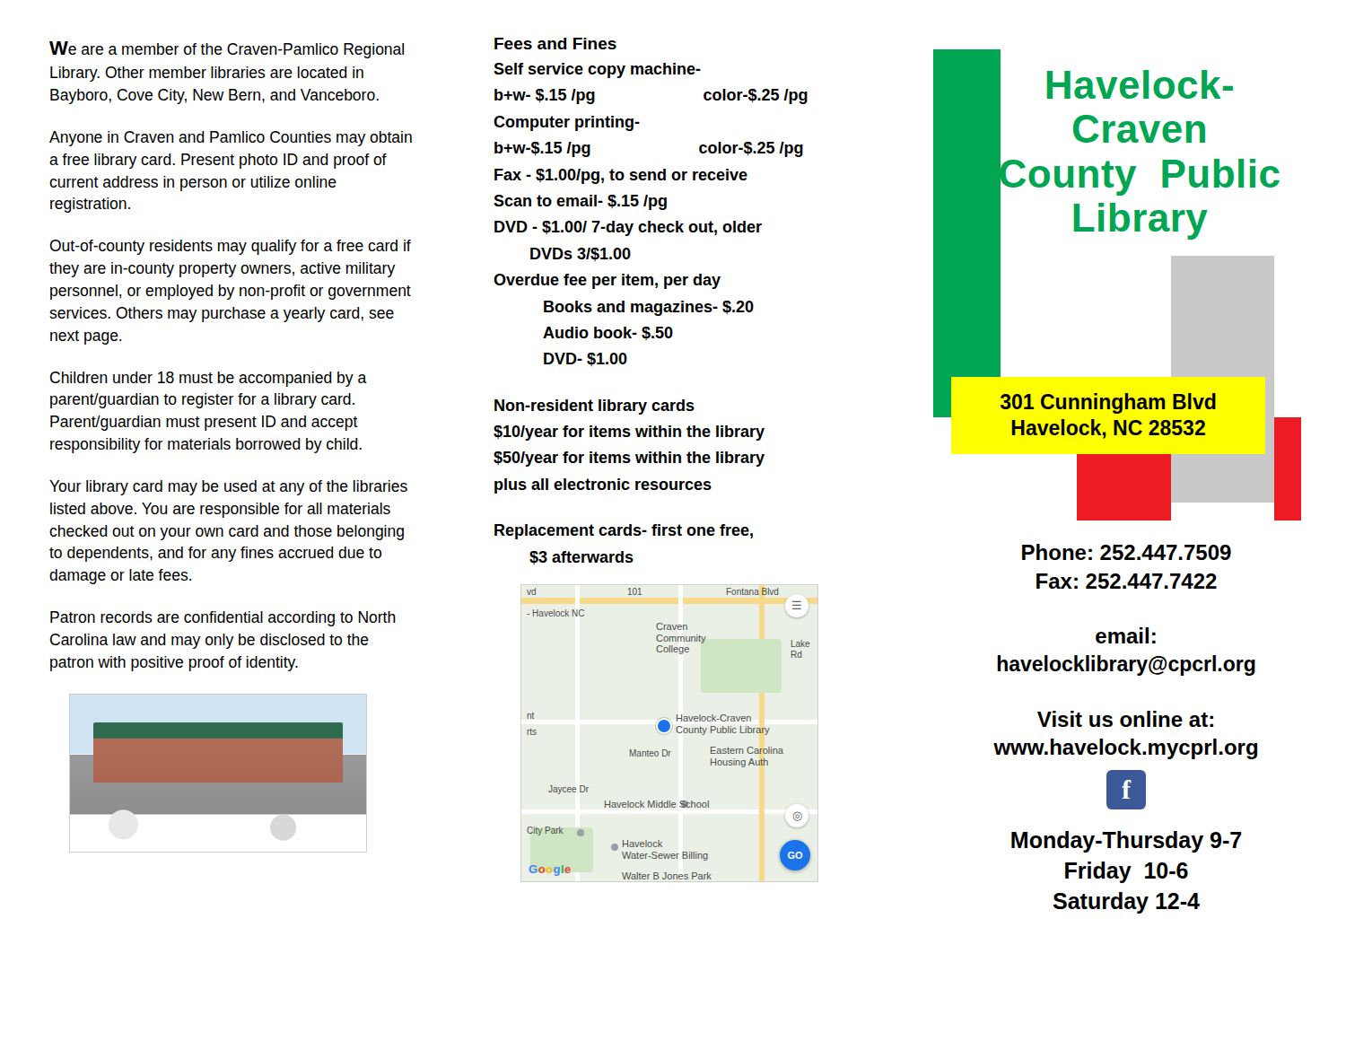We are a member of the Craven-Pamlico Regional Library. Other member libraries are located in Bayboro, Cove City, New Bern, and Vanceboro.
Anyone in Craven and Pamlico Counties may obtain a free library card. Present photo ID and proof of current address in person or utilize online registration.
Out-of-county residents may qualify for a free card if they are in-county property owners, active military personnel, or employed by non-profit or government services. Others may purchase a yearly card, see next page.
Children under 18 must be accompanied by a parent/guardian to register for a library card. Parent/guardian must present ID and accept responsibility for materials borrowed by child.
Your library card may be used at any of the libraries listed above. You are responsible for all materials checked out on your own card and those belonging to dependents, and for any fines accrued due to damage or late fees.
Patron records are confidential according to North Carolina law and may only be disclosed to the patron with positive proof of identity.
Fees and Fines
Self service copy machine-
b+w- $.15 /pg color-$.25 /pg
Computer printing-
b+w-$.15 /pg color-$.25 /pg
Fax - $1.00/pg, to send or receive
Scan to email- $.15 /pg
DVD - $1.00/ 7-day check out, older
DVDs 3/$1.00
Overdue fee per item, per day
Books and magazines- $.20
Audio book- $.50
DVD- $1.00
Non-resident library cards
$10/year for items within the library
$50/year for items within the library
plus all electronic resources
Replacement cards- first one free,
$3 afterwards
vd
101
Fontana Blvd
- Havelock NC
Craven
Community
College
Lake Rd
nt
rts
Havelock-Craven
County Public Library
Manteo Dr
Eastern Carolina
Housing Auth
Jaycee Dr
Havelock Middle School
City Park
Havelock
Water-Sewer Billing
Walter B Jones Park
☰
◎
GO
Google
Havelock-
Craven
County Public
Library
301 Cunningham Blvd
Havelock, NC 28532
Phone: 252.447.7509
Fax: 252.447.7422
email:
havelocklibrary@cpcrl.org
Visit us online at:
www.havelock.mycprl.org
Monday-Thursday 9-7
Friday 10-6
Saturday 12-4